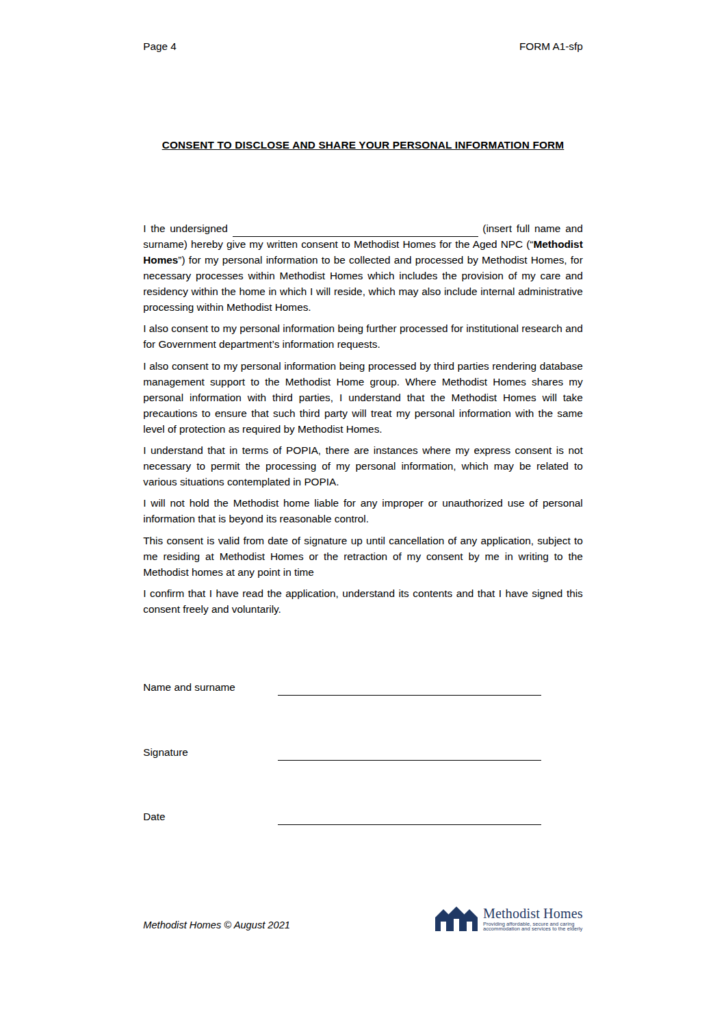Page 4
FORM A1-sfp
CONSENT TO DISCLOSE AND SHARE YOUR PERSONAL INFORMATION FORM
I the undersigned (insert full name and surname) hereby give my written consent to Methodist Homes for the Aged NPC (“Methodist Homes”) for my personal information to be collected and processed by Methodist Homes, for necessary processes within Methodist Homes which includes the provision of my care and residency within the home in which I will reside, which may also include internal administrative processing within Methodist Homes.
I also consent to my personal information being further processed for institutional research and for Government department’s information requests.
I also consent to my personal information being processed by third parties rendering database management support to the Methodist Home group. Where Methodist Homes shares my personal information with third parties, I understand that the Methodist Homes will take precautions to ensure that such third party will treat my personal information with the same level of protection as required by Methodist Homes.
I understand that in terms of POPIA, there are instances where my express consent is not necessary to permit the processing of my personal information, which may be related to various situations contemplated in POPIA.
I will not hold the Methodist home liable for any improper or unauthorized use of personal information that is beyond its reasonable control.
This consent is valid from date of signature up until cancellation of any application, subject to me residing at Methodist Homes or the retraction of my consent by me in writing to the Methodist homes at any point in time
I confirm that I have read the application, understand its contents and that I have signed this consent freely and voluntarily.
Name and surname
Signature
Date
Methodist Homes © August 2021
Methodist Homes
Providing affordable, secure and caring
accommodation and services to the elderly